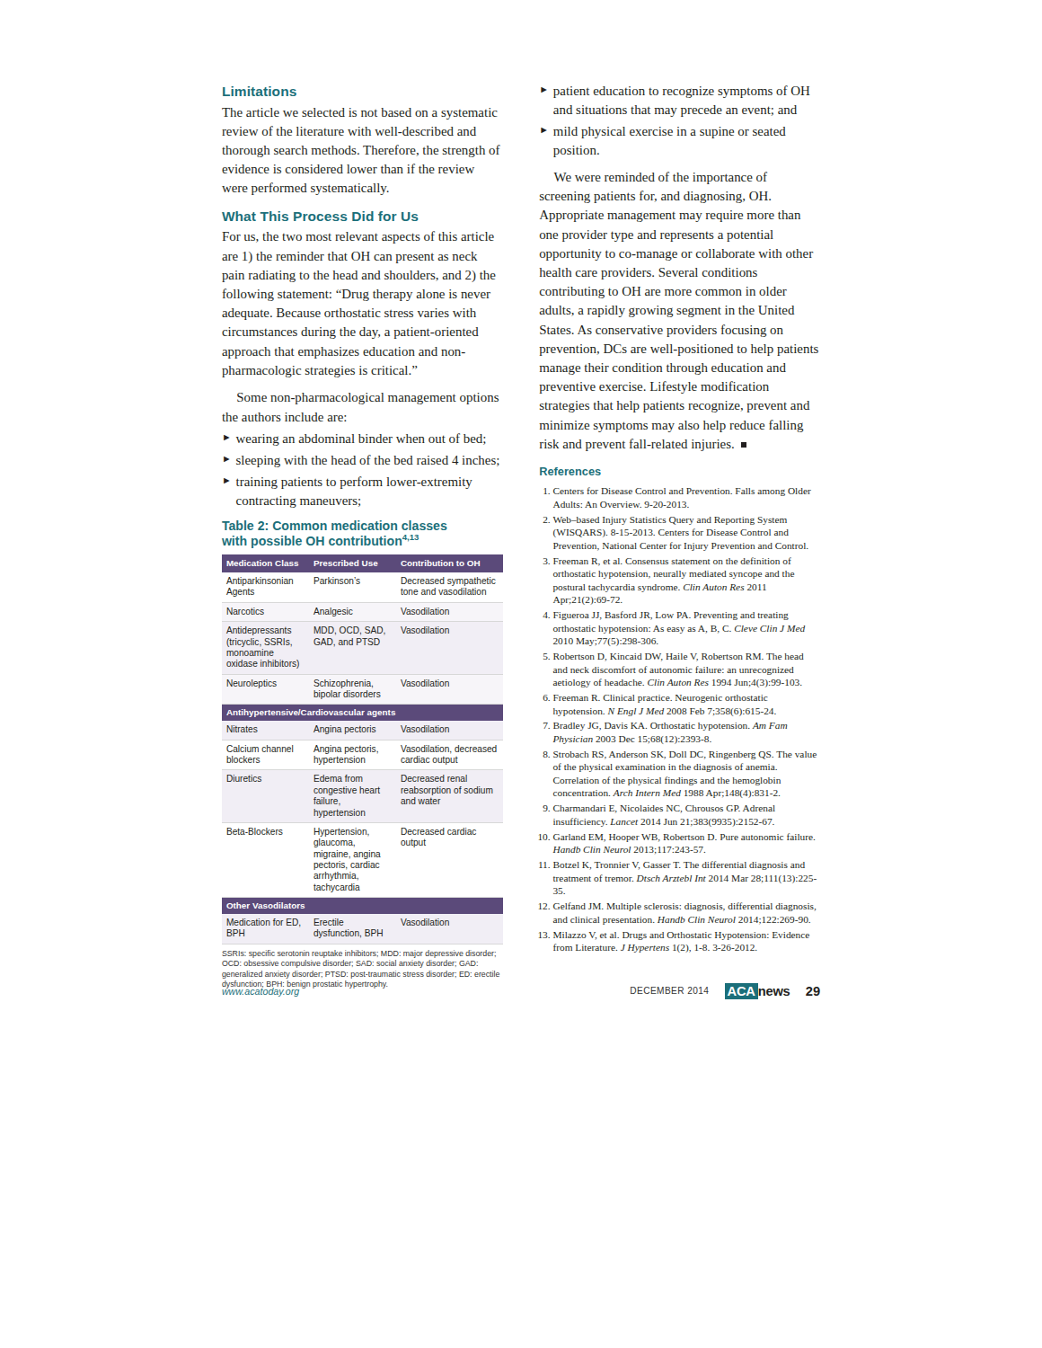Limitations
The article we selected is not based on a systematic review of the literature with well-described and thorough search methods. Therefore, the strength of evidence is considered lower than if the review were performed systematically.
What This Process Did for Us
For us, the two most relevant aspects of this article are 1) the reminder that OH can present as neck pain radiating to the head and shoulders, and 2) the following statement: “Drug therapy alone is never adequate. Because orthostatic stress varies with circumstances during the day, a patient-oriented approach that emphasizes education and non-pharmacologic strategies is critical.”
Some non-pharmacological management options the authors include are:
wearing an abdominal binder when out of bed;
sleeping with the head of the bed raised 4 inches;
training patients to perform lower-extremity contracting maneuvers;
Table 2: Common medication classes
with possible OH contribution4,13
| Medication Class | Prescribed Use | Contribution to OH |
| --- | --- | --- |
| Antiparkinsonian Agents | Parkinson’s | Decreased sympathetic tone and vasodilation |
| Narcotics | Analgesic | Vasodilation |
| Antidepressants (tricyclic, SSRIs, monoamine oxidase inhibitors) | MDD, OCD, SAD, GAD, and PTSD | Vasodilation |
| Neuroleptics | Schizophrenia, bipolar disorders | Vasodilation |
| Antihypertensive/Cardiovascular agents |
| Nitrates | Angina pectoris | Vasodilation |
| Calcium channel blockers | Angina pectoris, hypertension | Vasodilation, decreased cardiac output |
| Diuretics | Edema from congestive heart failure, hypertension | Decreased renal reabsorption of sodium and water |
| Beta-Blockers | Hypertension, glaucoma, migraine, angina pectoris, cardiac arrhythmia, tachycardia | Decreased cardiac output |
| Other Vasodilators |
| Medication for ED, BPH | Erectile dysfunction, BPH | Vasodilation |
SSRIs: specific serotonin reuptake inhibitors; MDD: major depressive disorder; OCD: obsessive compulsive disorder; SAD: social anxiety disorder; GAD: generalized anxiety disorder; PTSD: post-traumatic stress disorder; ED: erectile dysfunction; BPH: benign prostatic hypertrophy.
patient education to recognize symptoms of OH and situations that may precede an event; and
mild physical exercise in a supine or seated position.
We were reminded of the importance of screening patients for, and diagnosing, OH. Appropriate management may require more than one provider type and represents a potential opportunity to co-manage or collaborate with other health care providers. Several conditions contributing to OH are more common in older adults, a rapidly growing segment in the United States. As conservative providers focusing on prevention, DCs are well-positioned to help patients manage their condition through education and preventive exercise. Lifestyle modification strategies that help patients recognize, prevent and minimize symptoms may also help reduce falling risk and prevent fall-related injuries.
References
Centers for Disease Control and Prevention. Falls among Older Adults: An Overview. 9-20-2013.
Web–based Injury Statistics Query and Reporting System (WISQARS). 8-15-2013. Centers for Disease Control and Prevention, National Center for Injury Prevention and Control.
Freeman R, et al. Consensus statement on the definition of orthostatic hypotension, neurally mediated syncope and the postural tachycardia syndrome. Clin Auton Res 2011 Apr;21(2):69-72.
Figueroa JJ, Basford JR, Low PA. Preventing and treating orthostatic hypotension: As easy as A, B, C. Cleve Clin J Med 2010 May;77(5):298-306.
Robertson D, Kincaid DW, Haile V, Robertson RM. The head and neck discomfort of autonomic failure: an unrecognized aetiology of headache. Clin Auton Res 1994 Jun;4(3):99-103.
Freeman R. Clinical practice. Neurogenic orthostatic hypotension. N Engl J Med 2008 Feb 7;358(6):615-24.
Bradley JG, Davis KA. Orthostatic hypotension. Am Fam Physician 2003 Dec 15;68(12):2393-8.
Strobach RS, Anderson SK, Doll DC, Ringenberg QS. The value of the physical examination in the diagnosis of anemia. Correlation of the physical findings and the hemoglobin concentration. Arch Intern Med 1988 Apr;148(4):831-2.
Charmandari E, Nicolaides NC, Chrousos GP. Adrenal insufficiency. Lancet 2014 Jun 21;383(9935):2152-67.
Garland EM, Hooper WB, Robertson D. Pure autonomic failure. Handb Clin Neurol 2013;117:243-57.
Botzel K, Tronnier V, Gasser T. The differential diagnosis and treatment of tremor. Dtsch Arztebl Int 2014 Mar 28;111(13):225-35.
Gelfand JM. Multiple sclerosis: diagnosis, differential diagnosis, and clinical presentation. Handb Clin Neurol 2014;122:269-90.
Milazzo V, et al. Drugs and Orthostatic Hypotension: Evidence from Literature. J Hypertens 1(2), 1-8. 3-26-2012.
www.acatoday.org
DECEMBER 2014
ACA news
29